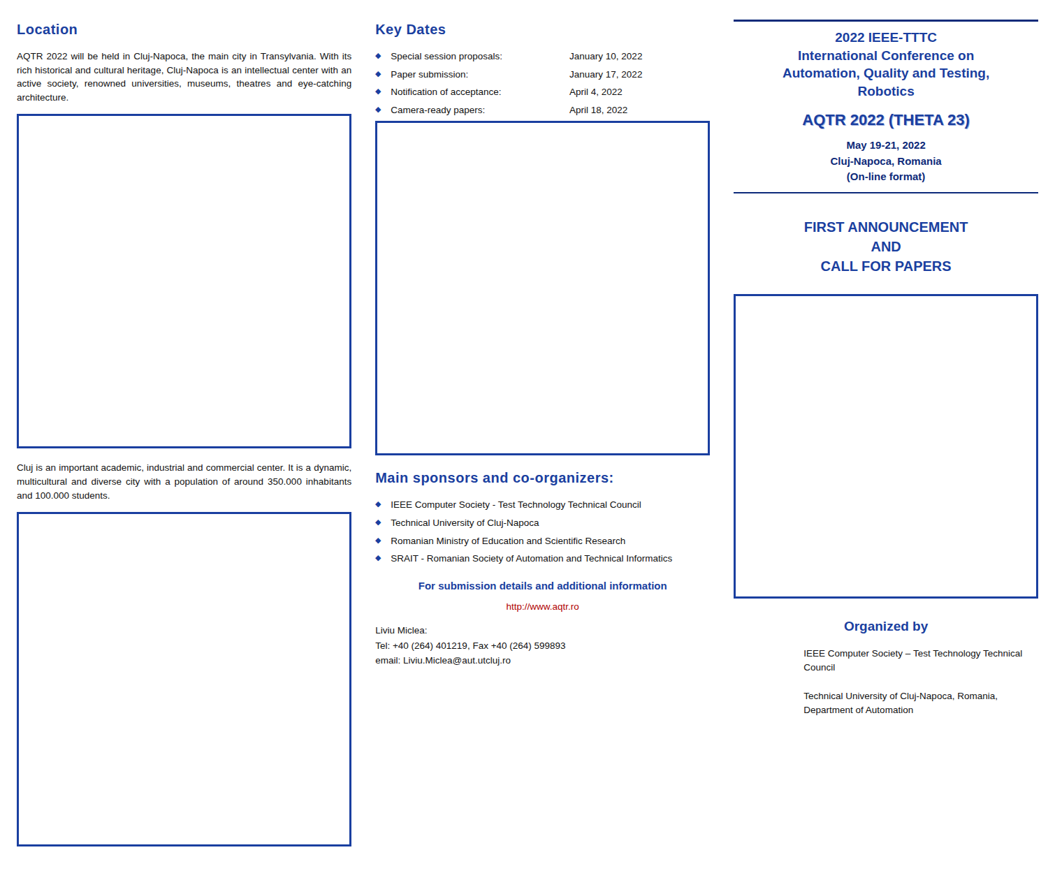Location
AQTR 2022 will be held in Cluj-Napoca, the main city in Transylvania. With its rich historical and cultural heritage, Cluj-Napoca is an intellectual center with an active society, renowned universities, museums, theatres and eye-catching architecture.
Cluj is an important academic, industrial and commercial center. It is a dynamic, multicultural and diverse city with a population of around 350.000 inhabitants and 100.000 students.
Key Dates
| Special session proposals: | January 10, 2022 |
| Paper submission: | January 17, 2022 |
| Notification of acceptance: | April 4, 2022 |
| Camera-ready papers: | April 18, 2022 |
Main sponsors and co-organizers:
IEEE Computer Society - Test Technology Technical Council
Technical University of Cluj-Napoca
Romanian Ministry of Education and Scientific Research
SRAIT - Romanian Society of Automation and Technical Informatics
For submission details and additional information
http://www.aqtr.ro
Liviu Miclea:
Tel: +40 (264) 401219, Fax +40 (264) 599893
email: Liviu.Miclea@aut.utcluj.ro
2022 IEEE-TTTC
International Conference on
Automation, Quality and Testing,
Robotics
AQTR 2022 (THETA 23)
May 19-21, 2022
Cluj-Napoca, Romania
(On-line format)
FIRST ANNOUNCEMENT
AND
CALL FOR PAPERS
Organized by
IEEE Computer Society – Test Technology Technical Council
Technical University of Cluj-Napoca, Romania, Department of Automation